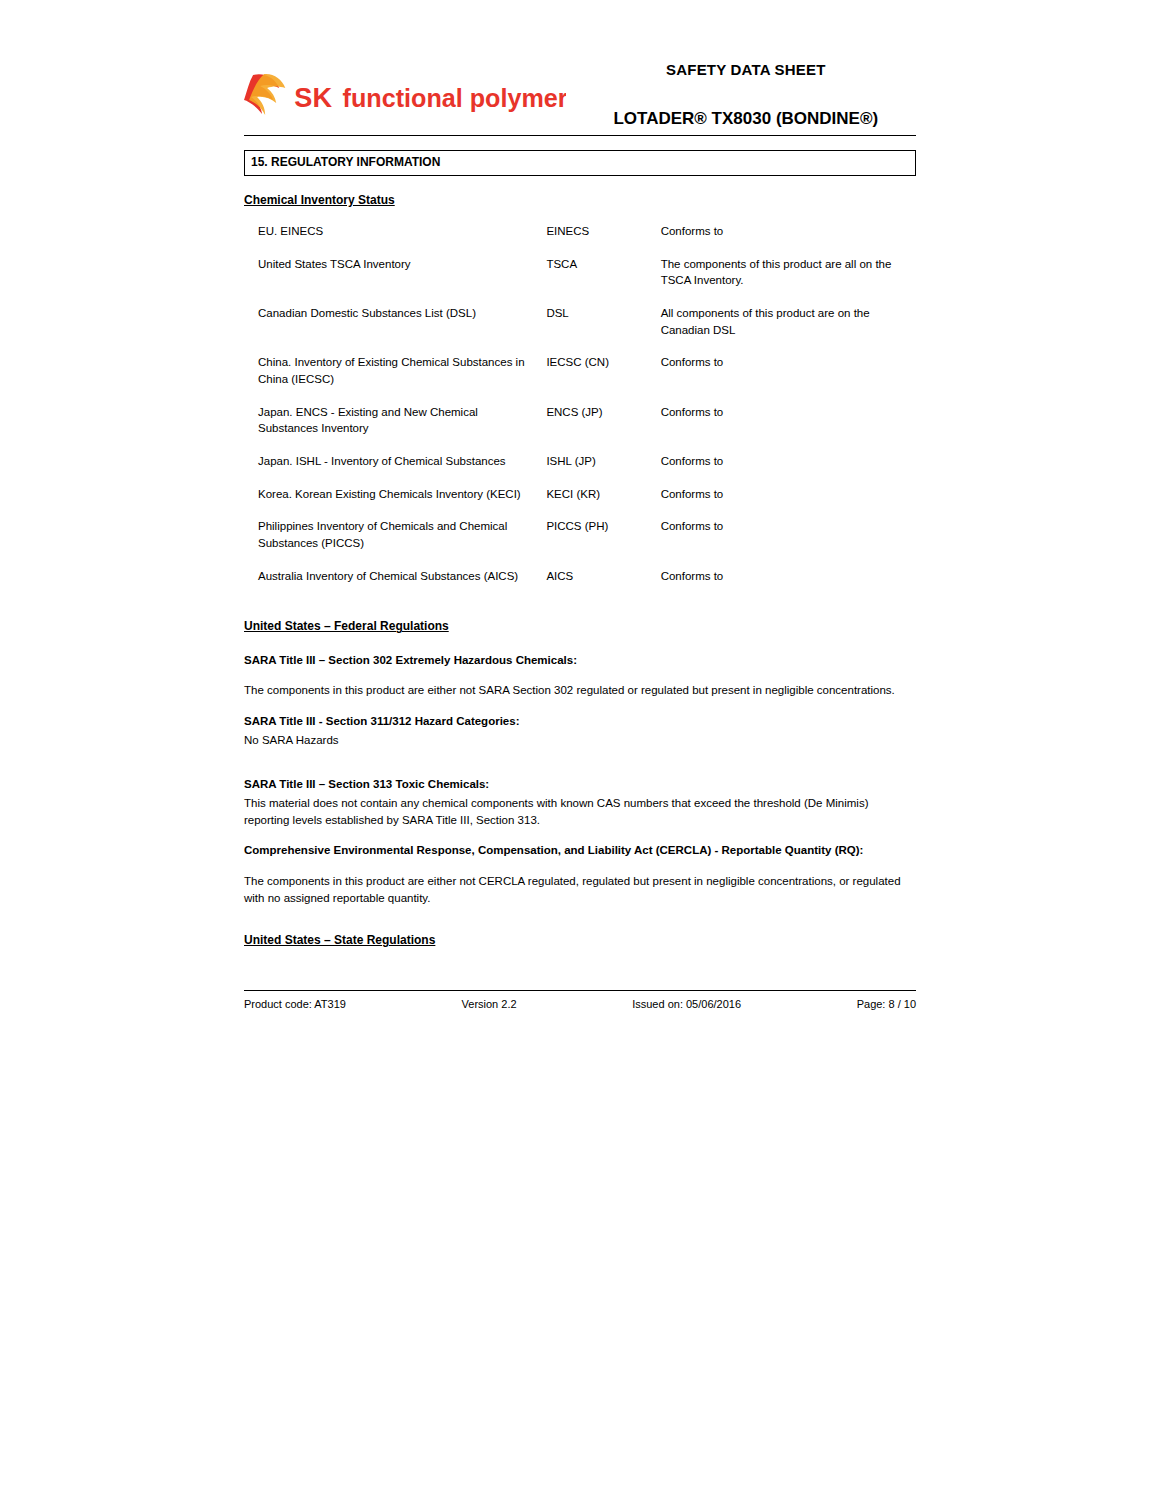SAFETY DATA SHEET
LOTADER® TX8030 (BONDINE®)
15. REGULATORY INFORMATION
Chemical Inventory Status
| EU. EINECS | EINECS | Conforms to |
| United States TSCA Inventory | TSCA | The components of this product are all on the TSCA Inventory. |
| Canadian Domestic Substances List (DSL) | DSL | All components of this product are on the Canadian DSL |
| China. Inventory of Existing Chemical Substances in China (IECSC) | IECSC (CN) | Conforms to |
| Japan. ENCS - Existing and New Chemical Substances Inventory | ENCS (JP) | Conforms to |
| Japan. ISHL - Inventory of Chemical Substances | ISHL (JP) | Conforms to |
| Korea. Korean Existing Chemicals Inventory (KECI) | KECI (KR) | Conforms to |
| Philippines Inventory of Chemicals and Chemical Substances (PICCS) | PICCS (PH) | Conforms to |
| Australia Inventory of Chemical Substances (AICS) | AICS | Conforms to |
United States – Federal Regulations
SARA Title III – Section 302 Extremely Hazardous Chemicals:
The components in this product are either not SARA Section 302 regulated or regulated but present in negligible concentrations.
SARA Title III - Section 311/312 Hazard Categories:
No SARA Hazards
SARA Title III – Section 313 Toxic Chemicals:
This material does not contain any chemical components with known CAS numbers that exceed the threshold (De Minimis) reporting levels established by SARA Title III, Section 313.
Comprehensive Environmental Response, Compensation, and Liability Act (CERCLA) - Reportable Quantity (RQ):
The components in this product are either not CERCLA regulated, regulated but present in negligible concentrations, or regulated with no assigned reportable quantity.
United States – State Regulations
Product code: AT319 Version 2.2 Issued on: 05/06/2016 Page: 8 / 10